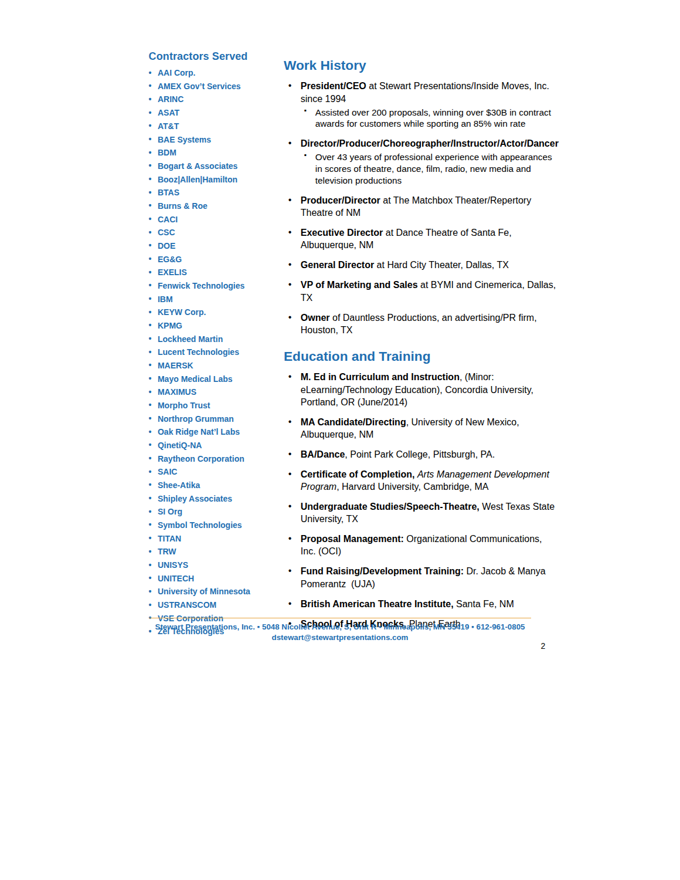Contractors Served
AAI Corp.
AMEX Gov’t Services
ARINC
ASAT
AT&T
BAE Systems
BDM
Bogart & Associates
Booz|Allen|Hamilton
BTAS
Burns & Roe
CACI
CSC
DOE
EG&G
EXELIS
Fenwick Technologies
IBM
KEYW Corp.
KPMG
Lockheed Martin
Lucent Technologies
MAERSK
Mayo Medical Labs
MAXIMUS
Morpho Trust
Northrop Grumman
Oak Ridge Nat’l Labs
QinetiQ-NA
Raytheon Corporation
SAIC
Shee-Atika
Shipley Associates
SI Org
Symbol Technologies
TITAN
TRW
UNISYS
UNITECH
University of Minnesota
USTRANSCOM
VSE Corporation
Zel Technologies
Work History
President/CEO at Stewart Presentations/Inside Moves, Inc. since 1994
Assisted over 200 proposals, winning over $30B in contract awards for customers while sporting an 85% win rate
Director/Producer/Choreographer/Instructor/Actor/Dancer
Over 43 years of professional experience with appearances in scores of theatre, dance, film, radio, new media and television productions
Producer/Director at The Matchbox Theater/Repertory Theatre of NM
Executive Director at Dance Theatre of Santa Fe, Albuquerque, NM
General Director at Hard City Theater, Dallas, TX
VP of Marketing and Sales at BYMI and Cinemerica, Dallas, TX
Owner of Dauntless Productions, an advertising/PR firm, Houston, TX
Education and Training
M. Ed in Curriculum and Instruction, (Minor: eLearning/Technology Education), Concordia University, Portland, OR (June/2014)
MA Candidate/Directing, University of New Mexico, Albuquerque, NM
BA/Dance, Point Park College, Pittsburgh, PA.
Certificate of Completion, Arts Management Development Program, Harvard University, Cambridge, MA
Undergraduate Studies/Speech-Theatre, West Texas State University, TX
Proposal Management: Organizational Communications, Inc. (OCI)
Fund Raising/Development Training: Dr. Jacob & Manya Pomerantz (UJA)
British American Theatre Institute, Santa Fe, NM
School of Hard Knocks, Planet Earth
Stewart Presentations, Inc. ▪ 5048 Nicollet Avenue, S, Unit R ▪ Minneapolis, MN 55419 ▪ 612-961-0805
dstewart@stewartpresentations.com
2